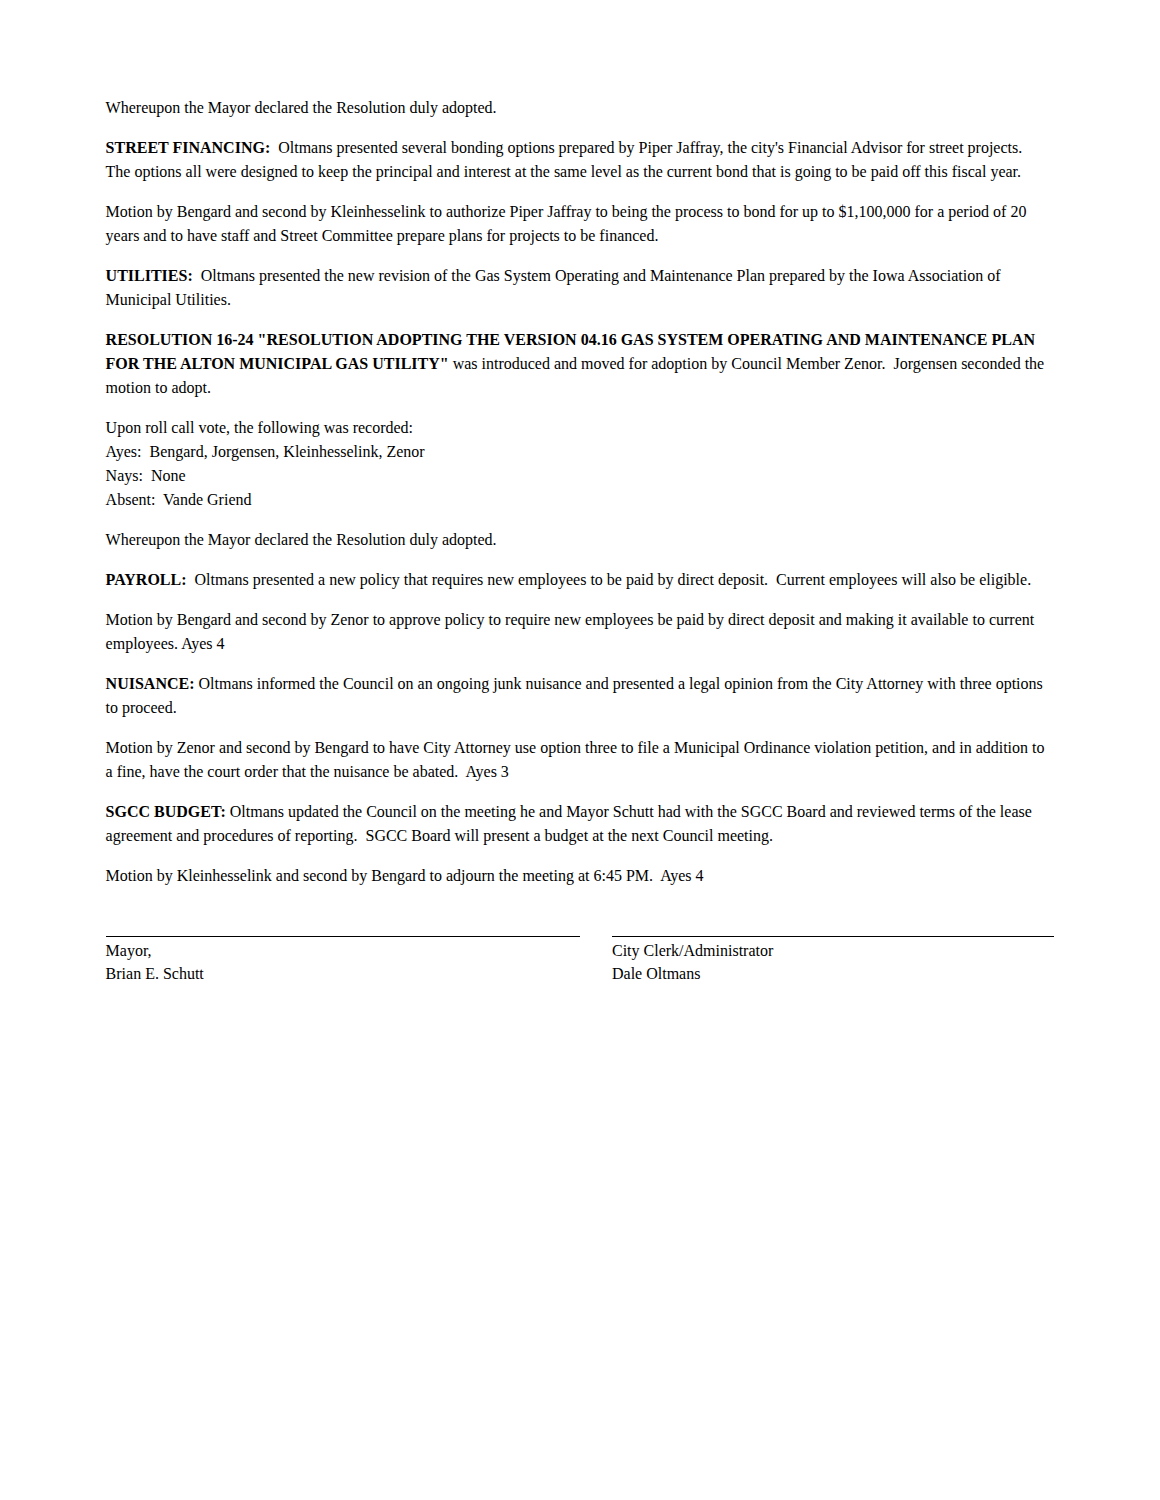Whereupon the Mayor declared the Resolution duly adopted.
STREET FINANCING: Oltmans presented several bonding options prepared by Piper Jaffray, the city's Financial Advisor for street projects. The options all were designed to keep the principal and interest at the same level as the current bond that is going to be paid off this fiscal year.
Motion by Bengard and second by Kleinhesselink to authorize Piper Jaffray to being the process to bond for up to $1,100,000 for a period of 20 years and to have staff and Street Committee prepare plans for projects to be financed.
UTILITIES: Oltmans presented the new revision of the Gas System Operating and Maintenance Plan prepared by the Iowa Association of Municipal Utilities.
RESOLUTION 16-24 "RESOLUTION ADOPTING THE VERSION 04.16 GAS SYSTEM OPERATING AND MAINTENANCE PLAN FOR THE ALTON MUNICIPAL GAS UTILITY" was introduced and moved for adoption by Council Member Zenor. Jorgensen seconded the motion to adopt.
Upon roll call vote, the following was recorded:
Ayes: Bengard, Jorgensen, Kleinhesselink, Zenor
Nays: None
Absent: Vande Griend
Whereupon the Mayor declared the Resolution duly adopted.
PAYROLL: Oltmans presented a new policy that requires new employees to be paid by direct deposit. Current employees will also be eligible.
Motion by Bengard and second by Zenor to approve policy to require new employees be paid by direct deposit and making it available to current employees. Ayes 4
NUISANCE: Oltmans informed the Council on an ongoing junk nuisance and presented a legal opinion from the City Attorney with three options to proceed.
Motion by Zenor and second by Bengard to have City Attorney use option three to file a Municipal Ordinance violation petition, and in addition to a fine, have the court order that the nuisance be abated. Ayes 3
SGCC BUDGET: Oltmans updated the Council on the meeting he and Mayor Schutt had with the SGCC Board and reviewed terms of the lease agreement and procedures of reporting. SGCC Board will present a budget at the next Council meeting.
Motion by Kleinhesselink and second by Bengard to adjourn the meeting at 6:45 PM. Ayes 4
| Mayor, Brian E. Schutt | City Clerk/Administrator Dale Oltmans |